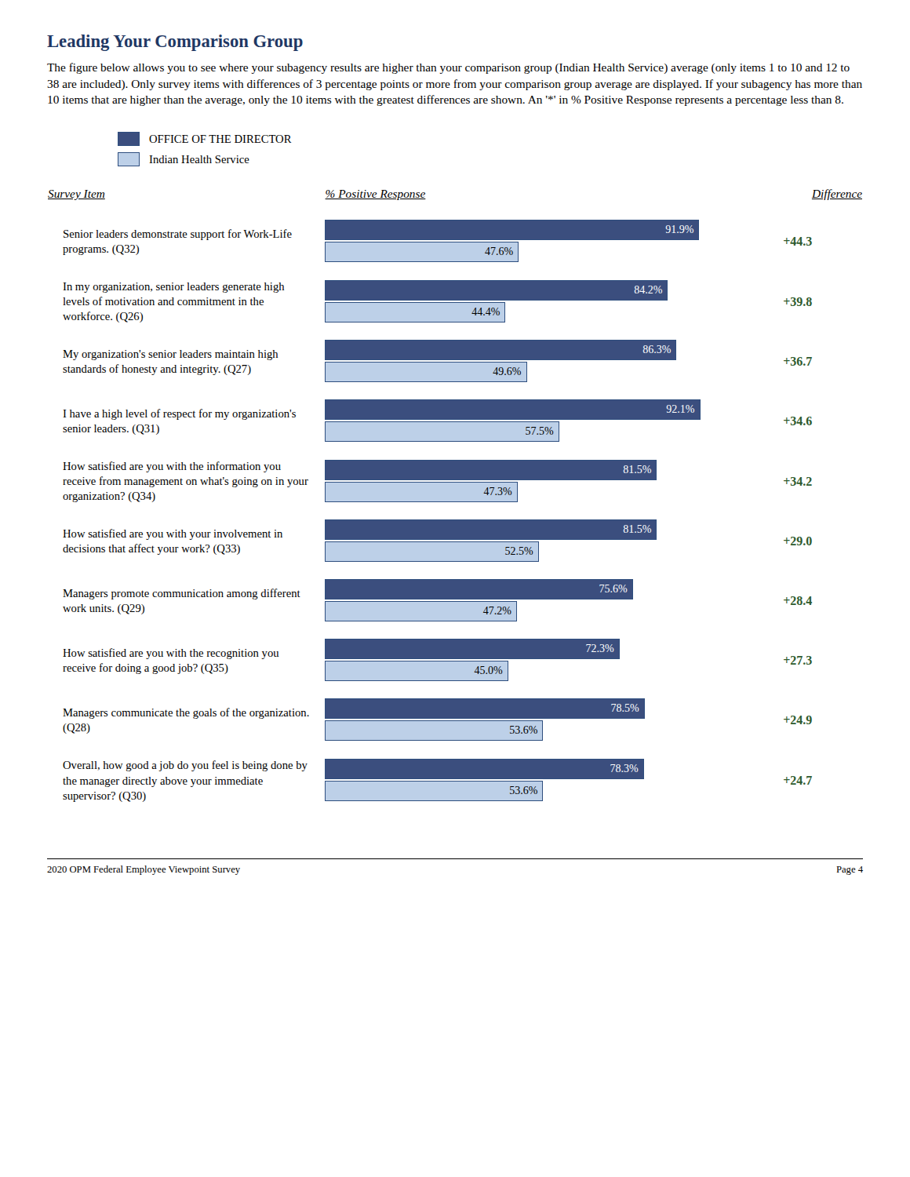Leading Your Comparison Group
The figure below allows you to see where your subagency results are higher than your comparison group (Indian Health Service) average (only items 1 to 10 and 12 to 38 are included). Only survey items with differences of 3 percentage points or more from your comparison group average are displayed. If your subagency has more than 10 items that are higher than the average, only the 10 items with the greatest differences are shown. An '*' in % Positive Response represents a percentage less than 8.
OFFICE OF THE DIRECTOR
Indian Health Service
| Survey Item | % Positive Response | Difference |
| --- | --- | --- |
| Senior leaders demonstrate support for Work-Life programs. (Q32) | 91.9% 47.6% | +44.3 |
| In my organization, senior leaders generate high levels of motivation and commitment in the workforce. (Q26) | 84.2% 44.4% | +39.8 |
| My organization's senior leaders maintain high standards of honesty and integrity. (Q27) | 86.3% 49.6% | +36.7 |
| I have a high level of respect for my organization's senior leaders. (Q31) | 92.1% 57.5% | +34.6 |
| How satisfied are you with the information you receive from management on what's going on in your organization? (Q34) | 81.5% 47.3% | +34.2 |
| How satisfied are you with your involvement in decisions that affect your work? (Q33) | 81.5% 52.5% | +29.0 |
| Managers promote communication among different work units. (Q29) | 75.6% 47.2% | +28.4 |
| How satisfied are you with the recognition you receive for doing a good job? (Q35) | 72.3% 45.0% | +27.3 |
| Managers communicate the goals of the organization. (Q28) | 78.5% 53.6% | +24.9 |
| Overall, how good a job do you feel is being done by the manager directly above your immediate supervisor? (Q30) | 78.3% 53.6% | +24.7 |
2020 OPM Federal Employee Viewpoint Survey Page 4